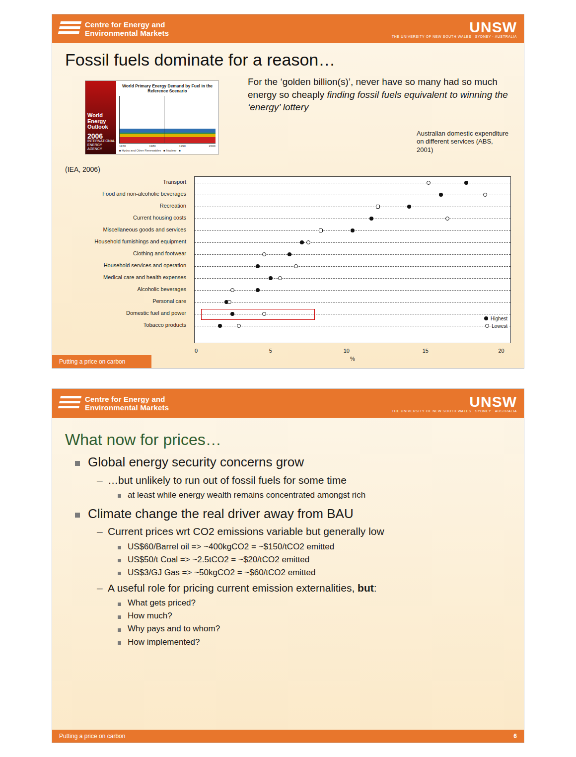Centre for Energy and Environmental Markets
UNSW
THE UNIVERSITY OF NEW SOUTH WALES SYDNEY · AUSTRALIA
Fossil fuels dominate for a reason…
World
Energy
Outlook
2006
INTERNATIONAL
ENERGY AGENCY
World Primary Energy Demand by Fuel in the
Reference Scenario
18 00016 00014 00012 00010 0008 0006 0004 0002 0000
1970198019902000
■ Hydro and Other Renewables ■ Nuclear ■
For the ‘golden billion(s)’, never have so many had so much energy so cheaply finding fossil fuels equivalent to winning the ‘energy’ lottery
(IEA, 2006)
Transport
Food and non-alcoholic beverages
Recreation
Current housing costs
Miscellaneous goods and services
Household furnishings and equipment
Clothing and footwear
Household services and operation
Medical care and health expenses
Alcoholic beverages
Personal care
Domestic fuel and power
Tobacco products
Highest
Lowest
05101520
%
Australian domestic expenditure on different services (ABS, 2001)
Putting a price on carbon
Centre for Energy and Environmental Markets
UNSW
THE UNIVERSITY OF NEW SOUTH WALES SYDNEY · AUSTRALIA
What now for prices…
Global energy security concerns grow
…but unlikely to run out of fossil fuels for some time
at least while energy wealth remains concentrated amongst rich
Climate change the real driver away from BAU
Current prices wrt CO2 emissions variable but generally low
US$60/Barrel oil => ~400kgCO2 = ~$150/tCO2 emitted
US$50/t Coal => ~2.5tCO2 = ~$20/tCO2 emitted
US$3/GJ Gas => ~50kgCO2 = ~$60/tCO2 emitted
A useful role for pricing current emission externalities, but:
What gets priced?
How much?
Why pays and to whom?
How implemented?
Putting a price on carbon 6